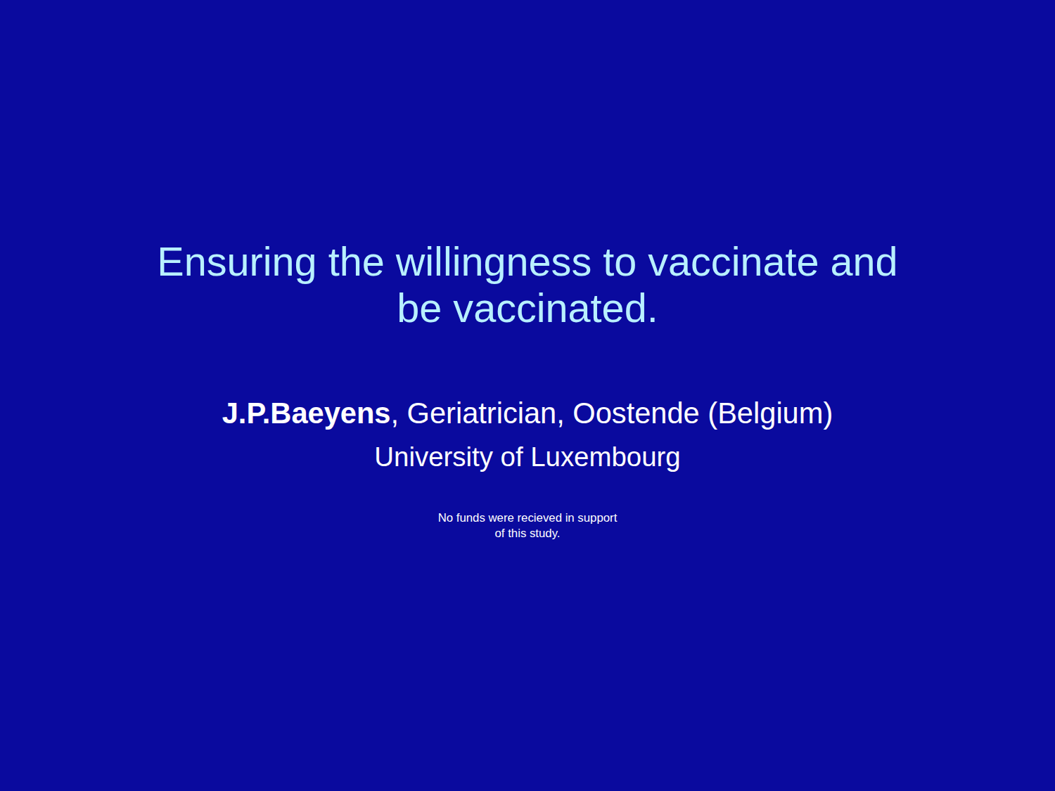Ensuring the willingness to vaccinate and be vaccinated.
J.P.Baeyens, Geriatrician, Oostende (Belgium)
University of Luxembourg
No funds were recieved in support
of this study.